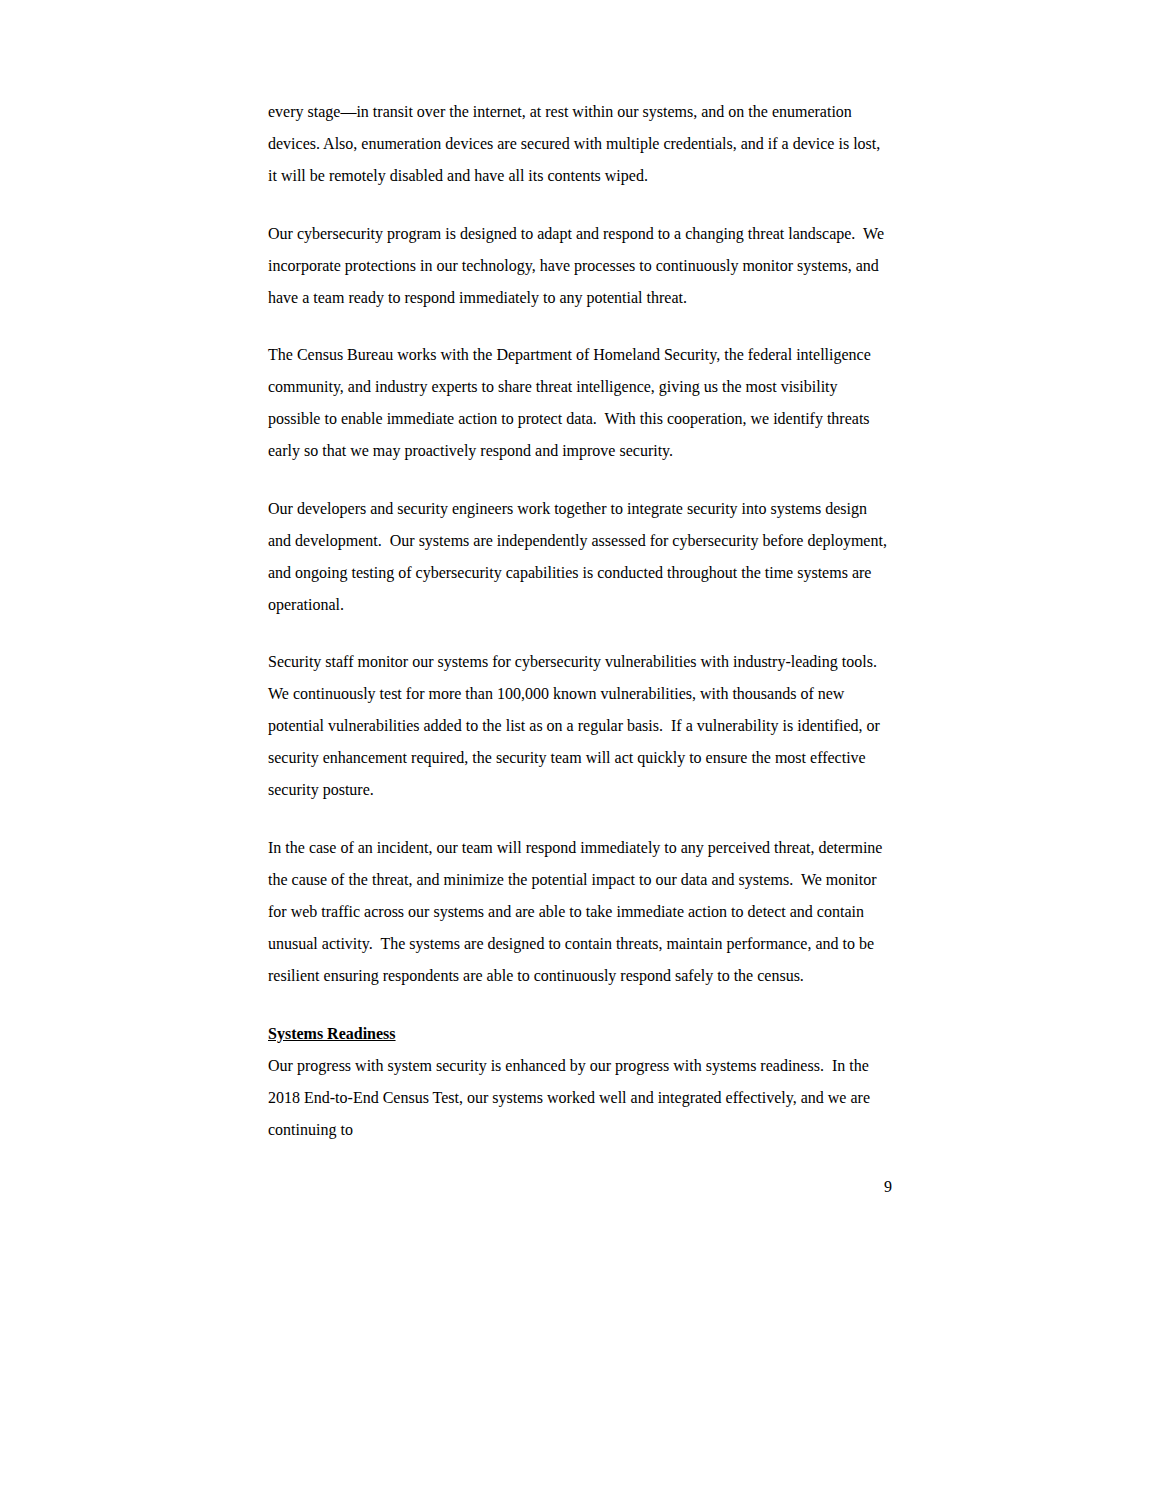every stage—in transit over the internet, at rest within our systems, and on the enumeration devices. Also, enumeration devices are secured with multiple credentials, and if a device is lost, it will be remotely disabled and have all its contents wiped.
Our cybersecurity program is designed to adapt and respond to a changing threat landscape. We incorporate protections in our technology, have processes to continuously monitor systems, and have a team ready to respond immediately to any potential threat.
The Census Bureau works with the Department of Homeland Security, the federal intelligence community, and industry experts to share threat intelligence, giving us the most visibility possible to enable immediate action to protect data. With this cooperation, we identify threats early so that we may proactively respond and improve security.
Our developers and security engineers work together to integrate security into systems design and development. Our systems are independently assessed for cybersecurity before deployment, and ongoing testing of cybersecurity capabilities is conducted throughout the time systems are operational.
Security staff monitor our systems for cybersecurity vulnerabilities with industry-leading tools. We continuously test for more than 100,000 known vulnerabilities, with thousands of new potential vulnerabilities added to the list as on a regular basis. If a vulnerability is identified, or security enhancement required, the security team will act quickly to ensure the most effective security posture.
In the case of an incident, our team will respond immediately to any perceived threat, determine the cause of the threat, and minimize the potential impact to our data and systems. We monitor for web traffic across our systems and are able to take immediate action to detect and contain unusual activity. The systems are designed to contain threats, maintain performance, and to be resilient ensuring respondents are able to continuously respond safely to the census.
Systems Readiness
Our progress with system security is enhanced by our progress with systems readiness. In the 2018 End-to-End Census Test, our systems worked well and integrated effectively, and we are continuing to
9